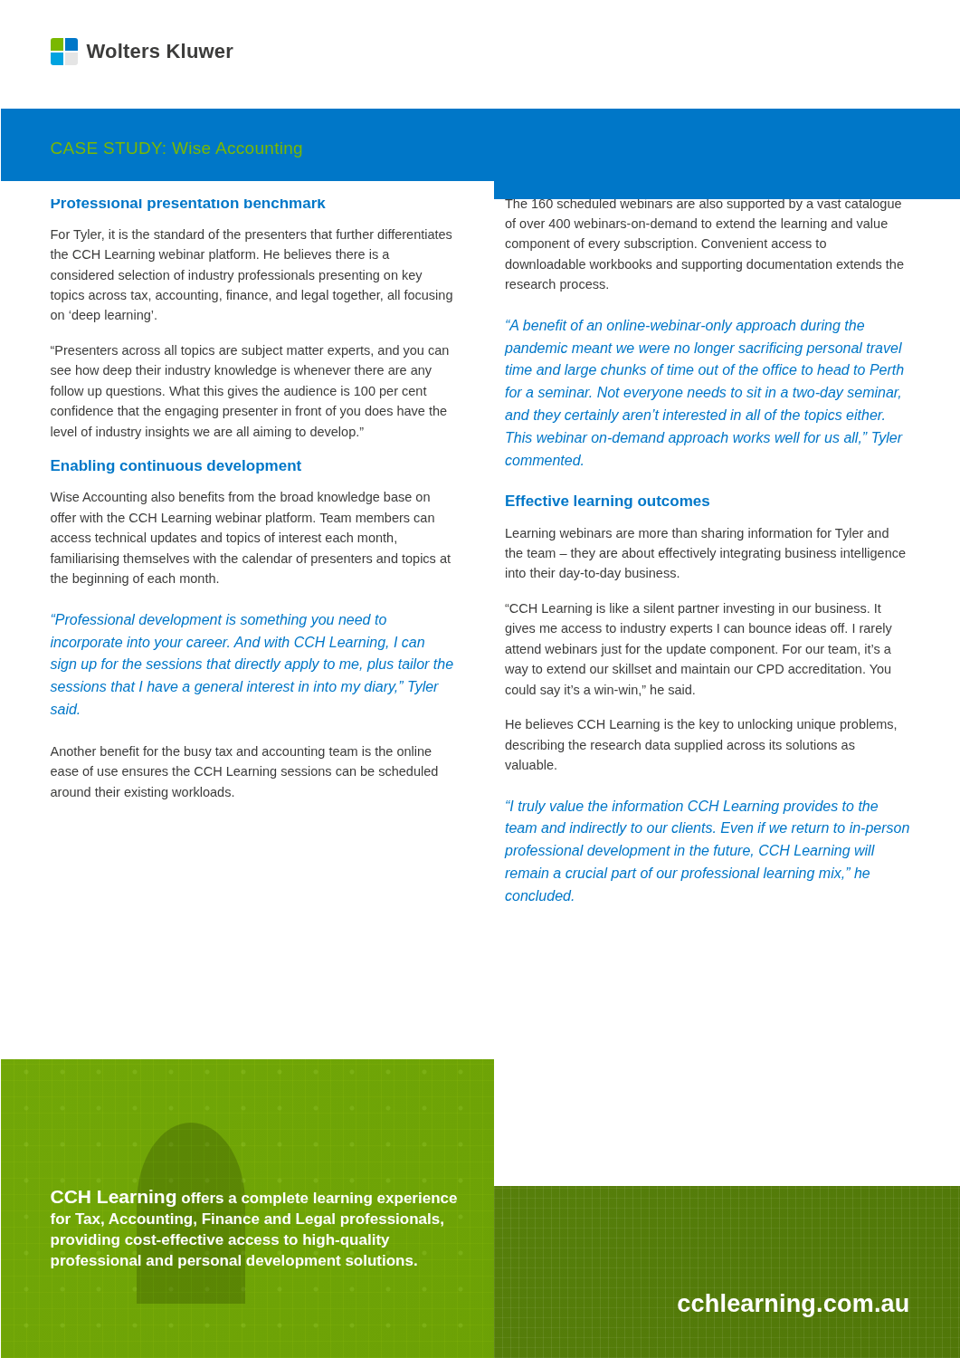Wolters Kluwer
CASE STUDY: Wise Accounting
Professional presentation benchmark
For Tyler, it is the standard of the presenters that further differentiates the CCH Learning webinar platform. He believes there is a considered selection of industry professionals presenting on key topics across tax, accounting, finance, and legal together, all focusing on ‘deep learning’.
“Presenters across all topics are subject matter experts, and you can see how deep their industry knowledge is whenever there are any follow up questions. What this gives the audience is 100 per cent confidence that the engaging presenter in front of you does have the level of industry insights we are all aiming to develop.”
Enabling continuous development
Wise Accounting also benefits from the broad knowledge base on offer with the CCH Learning webinar platform. Team members can access technical updates and topics of interest each month, familiarising themselves with the calendar of presenters and topics at the beginning of each month.
“Professional development is something you need to incorporate into your career. And with CCH Learning, I can sign up for the sessions that directly apply to me, plus tailor the sessions that I have a general interest in into my diary,” Tyler said.
Another benefit for the busy tax and accounting team is the online ease of use ensures the CCH Learning sessions can be scheduled around their existing workloads.
The 160 scheduled webinars are also supported by a vast catalogue of over 400 webinars-on-demand to extend the learning and value component of every subscription. Convenient access to downloadable workbooks and supporting documentation extends the research process.
“A benefit of an online-webinar-only approach during the pandemic meant we were no longer sacrificing personal travel time and large chunks of time out of the office to head to Perth for a seminar. Not everyone needs to sit in a two-day seminar, and they certainly aren’t interested in all of the topics either. This webinar on-demand approach works well for us all,” Tyler commented.
Effective learning outcomes
Learning webinars are more than sharing information for Tyler and the team – they are about effectively integrating business intelligence into their day-to-day business.
“CCH Learning is like a silent partner investing in our business. It gives me access to industry experts I can bounce ideas off. I rarely attend webinars just for the update component. For our team, it’s a way to extend our skillset and maintain our CPD accreditation. You could say it’s a win-win,” he said.
He believes CCH Learning is the key to unlocking unique problems, describing the research data supplied across its solutions as valuable.
“I truly value the information CCH Learning provides to the team and indirectly to our clients. Even if we return to in-person professional development in the future, CCH Learning will remain a crucial part of our professional learning mix,” he concluded.
CCH Learning offers a complete learning experience for Tax, Accounting, Finance and Legal professionals, providing cost-effective access to high-quality professional and personal development solutions.
cchlearning.com.au